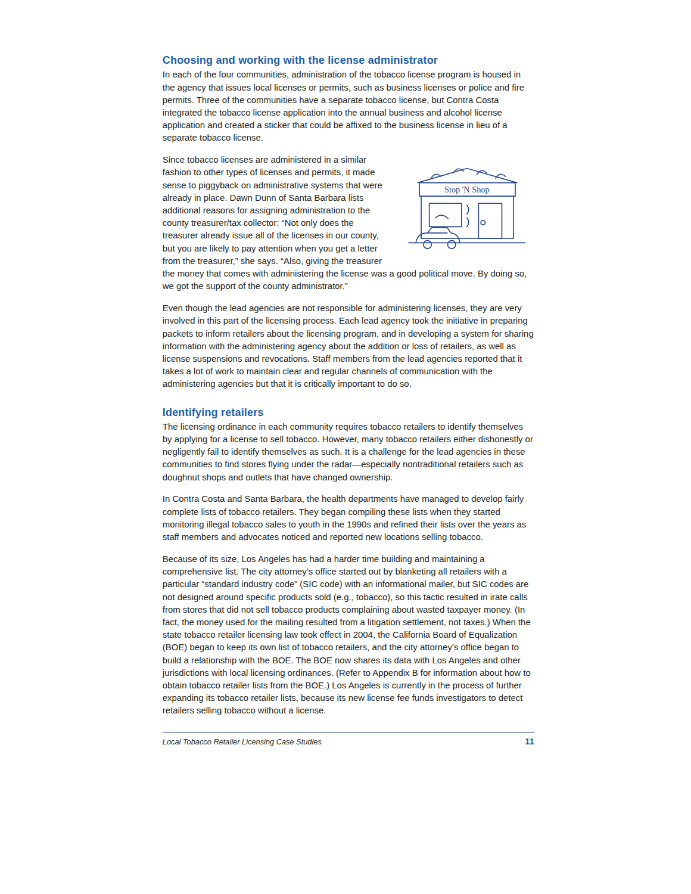Choosing and working with the license administrator
In each of the four communities, administration of the tobacco license program is housed in the agency that issues local licenses or permits, such as business licenses or police and fire permits. Three of the communities have a separate tobacco license, but Contra Costa integrated the tobacco license application into the annual business and alcohol license application and created a sticker that could be affixed to the business license in lieu of a separate tobacco license.
Stop 'N Shop
Since tobacco licenses are administered in a similar fashion to other types of licenses and permits, it made sense to piggyback on administrative systems that were already in place. Dawn Dunn of Santa Barbara lists additional reasons for assigning administration to the county treasurer/tax collector: “Not only does the treasurer already issue all of the licenses in our county, but you are likely to pay attention when you get a letter from the treasurer,” she says. “Also, giving the treasurer the money that comes with administering the license was a good political move. By doing so, we got the support of the county administrator.”
Even though the lead agencies are not responsible for administering licenses, they are very involved in this part of the licensing process. Each lead agency took the initiative in preparing packets to inform retailers about the licensing program, and in developing a system for sharing information with the administering agency about the addition or loss of retailers, as well as license suspensions and revocations. Staff members from the lead agencies reported that it takes a lot of work to maintain clear and regular channels of communication with the administering agencies but that it is critically important to do so.
Identifying retailers
The licensing ordinance in each community requires tobacco retailers to identify themselves by applying for a license to sell tobacco. However, many tobacco retailers either dishonestly or negligently fail to identify themselves as such. It is a challenge for the lead agencies in these communities to find stores flying under the radar—especially nontraditional retailers such as doughnut shops and outlets that have changed ownership.
In Contra Costa and Santa Barbara, the health departments have managed to develop fairly complete lists of tobacco retailers. They began compiling these lists when they started monitoring illegal tobacco sales to youth in the 1990s and refined their lists over the years as staff members and advocates noticed and reported new locations selling tobacco.
Because of its size, Los Angeles has had a harder time building and maintaining a comprehensive list. The city attorney’s office started out by blanketing all retailers with a particular “standard industry code” (SIC code) with an informational mailer, but SIC codes are not designed around specific products sold (e.g., tobacco), so this tactic resulted in irate calls from stores that did not sell tobacco products complaining about wasted taxpayer money. (In fact, the money used for the mailing resulted from a litigation settlement, not taxes.) When the state tobacco retailer licensing law took effect in 2004, the California Board of Equalization (BOE) began to keep its own list of tobacco retailers, and the city attorney’s office began to build a relationship with the BOE. The BOE now shares its data with Los Angeles and other jurisdictions with local licensing ordinances. (Refer to Appendix B for information about how to obtain tobacco retailer lists from the BOE.) Los Angeles is currently in the process of further expanding its tobacco retailer lists, because its new license fee funds investigators to detect retailers selling tobacco without a license.
Local Tobacco Retailer Licensing Case Studies 11